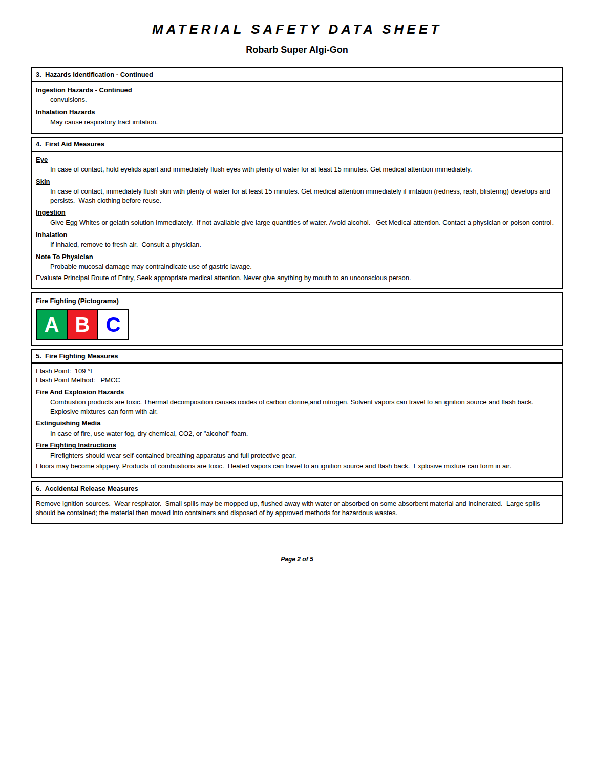MATERIAL SAFETY DATA SHEET
Robarb Super Algi-Gon
3. Hazards Identification - Continued
Ingestion Hazards - Continued
convulsions.
Inhalation Hazards
May cause respiratory tract irritation.
4. First Aid Measures
Eye
In case of contact, hold eyelids apart and immediately flush eyes with plenty of water for at least 15 minutes. Get medical attention immediately.
Skin
In case of contact, immediately flush skin with plenty of water for at least 15 minutes. Get medical attention immediately if irritation (redness, rash, blistering) develops and persists. Wash clothing before reuse.
Ingestion
Give Egg Whites or gelatin solution Immediately. If not available give large quantities of water. Avoid alcohol. Get Medical attention. Contact a physician or poison control.
Inhalation
If inhaled, remove to fresh air. Consult a physician.
Note To Physician
Probable mucosal damage may contraindicate use of gastric lavage.
Evaluate Principal Route of Entry, Seek appropriate medical attention. Never give anything by mouth to an unconscious person.
Fire Fighting (Pictograms)
| A | B | C |
5. Fire Fighting Measures
Flash Point: 109 °F
Flash Point Method: PMCC
Fire And Explosion Hazards
Combustion products are toxic. Thermal decomposition causes oxides of carbon clorine,and nitrogen. Solvent vapors can travel to an ignition source and flash back. Explosive mixtures can form with air.
Extinguishing Media
In case of fire, use water fog, dry chemical, CO2, or "alcohol" foam.
Fire Fighting Instructions
Firefighters should wear self-contained breathing apparatus and full protective gear.
Floors may become slippery. Products of combustions are toxic. Heated vapors can travel to an ignition source and flash back. Explosive mixture can form in air.
6. Accidental Release Measures
Remove ignition sources. Wear respirator. Small spills may be mopped up, flushed away with water or absorbed on some absorbent material and incinerated. Large spills should be contained; the material then moved into containers and disposed of by approved methods for hazardous wastes.
Page 2 of 5